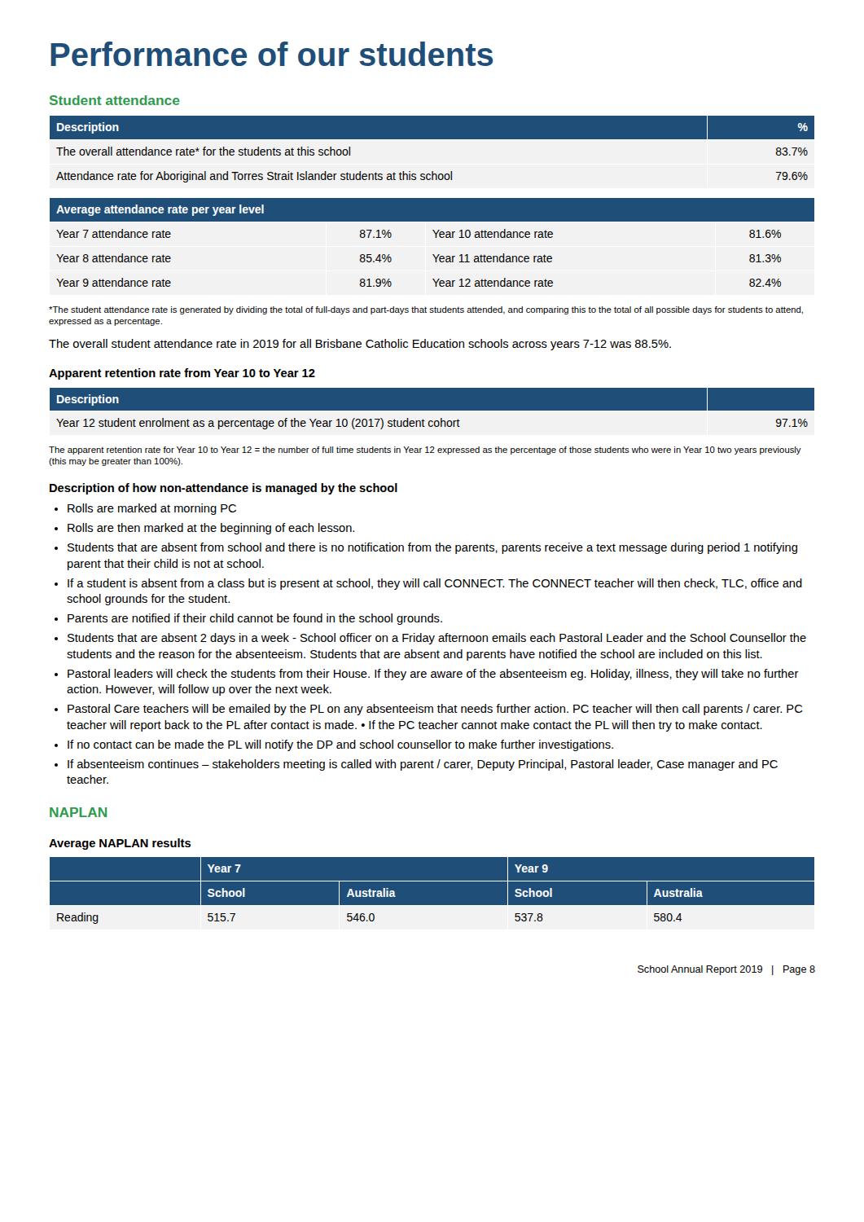Performance of our students
Student attendance
| Description | % |
| --- | --- |
| The overall attendance rate* for the students at this school | 83.7% |
| Attendance rate for Aboriginal and Torres Strait Islander students at this school | 79.6% |
| Average attendance rate per year level |
| --- |
| Year 7 attendance rate | 87.1% | Year 10 attendance rate | 81.6% |
| Year 8 attendance rate | 85.4% | Year 11 attendance rate | 81.3% |
| Year 9 attendance rate | 81.9% | Year 12 attendance rate | 82.4% |
*The student attendance rate is generated by dividing the total of full-days and part-days that students attended, and comparing this to the total of all possible days for students to attend, expressed as a percentage.
The overall student attendance rate in 2019 for all Brisbane Catholic Education schools across years 7-12 was 88.5%.
Apparent retention rate from Year 10 to Year 12
| Description | |
| --- | --- |
| Year 12 student enrolment as a percentage of the Year 10 (2017) student cohort | 97.1% |
The apparent retention rate for Year 10 to Year 12 = the number of full time students in Year 12 expressed as the percentage of those students who were in Year 10 two years previously (this may be greater than 100%).
Description of how non-attendance is managed by the school
Rolls are marked at morning PC
Rolls are then marked at the beginning of each lesson.
Students that are absent from school and there is no notification from the parents, parents receive a text message during period 1 notifying parent that their child is not at school.
If a student is absent from a class but is present at school, they will call CONNECT. The CONNECT teacher will then check, TLC, office and school grounds for the student.
Parents are notified if their child cannot be found in the school grounds.
Students that are absent 2 days in a week - School officer on a Friday afternoon emails each Pastoral Leader and the School Counsellor the students and the reason for the absenteeism. Students that are absent and parents have notified the school are included on this list.
Pastoral leaders will check the students from their House. If they are aware of the absenteeism eg. Holiday, illness, they will take no further action. However, will follow up over the next week.
Pastoral Care teachers will be emailed by the PL on any absenteeism that needs further action. PC teacher will then call parents / carer. PC teacher will report back to the PL after contact is made. • If the PC teacher cannot make contact the PL will then try to make contact.
If no contact can be made the PL will notify the DP and school counsellor to make further investigations.
If absenteeism continues – stakeholders meeting is called with parent / carer, Deputy Principal, Pastoral leader, Case manager and PC teacher.
NAPLAN
Average NAPLAN results
| | Year 7 | Year 9 |
| --- | --- | --- |
| | School | Australia | School | Australia |
| Reading | 515.7 | 546.0 | 537.8 | 580.4 |
School Annual Report 2019 | Page 8